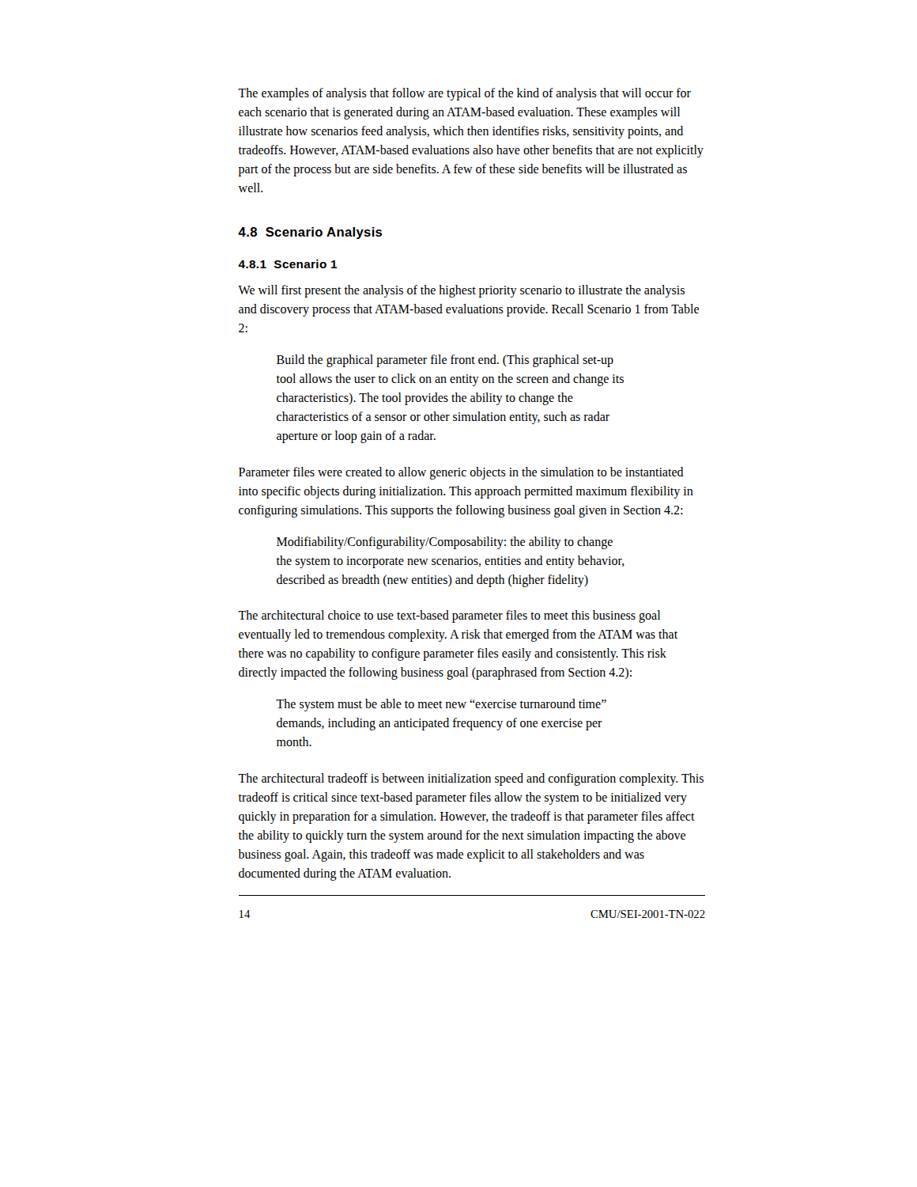The examples of analysis that follow are typical of the kind of analysis that will occur for each scenario that is generated during an ATAM-based evaluation. These examples will illustrate how scenarios feed analysis, which then identifies risks, sensitivity points, and tradeoffs. However, ATAM-based evaluations also have other benefits that are not explicitly part of the process but are side benefits. A few of these side benefits will be illustrated as well.
4.8 Scenario Analysis
4.8.1 Scenario 1
We will first present the analysis of the highest priority scenario to illustrate the analysis and discovery process that ATAM-based evaluations provide. Recall Scenario 1 from Table 2:
Build the graphical parameter file front end. (This graphical set-up tool allows the user to click on an entity on the screen and change its characteristics). The tool provides the ability to change the characteristics of a sensor or other simulation entity, such as radar aperture or loop gain of a radar.
Parameter files were created to allow generic objects in the simulation to be instantiated into specific objects during initialization. This approach permitted maximum flexibility in configuring simulations. This supports the following business goal given in Section 4.2:
Modifiability/Configurability/Composability: the ability to change the system to incorporate new scenarios, entities and entity behavior, described as breadth (new entities) and depth (higher fidelity)
The architectural choice to use text-based parameter files to meet this business goal eventually led to tremendous complexity. A risk that emerged from the ATAM was that there was no capability to configure parameter files easily and consistently. This risk directly impacted the following business goal (paraphrased from Section 4.2):
The system must be able to meet new “exercise turnaround time” demands, including an anticipated frequency of one exercise per month.
The architectural tradeoff is between initialization speed and configuration complexity. This tradeoff is critical since text-based parameter files allow the system to be initialized very quickly in preparation for a simulation. However, the tradeoff is that parameter files affect the ability to quickly turn the system around for the next simulation impacting the above business goal. Again, this tradeoff was made explicit to all stakeholders and was documented during the ATAM evaluation.
14 CMU/SEI-2001-TN-022